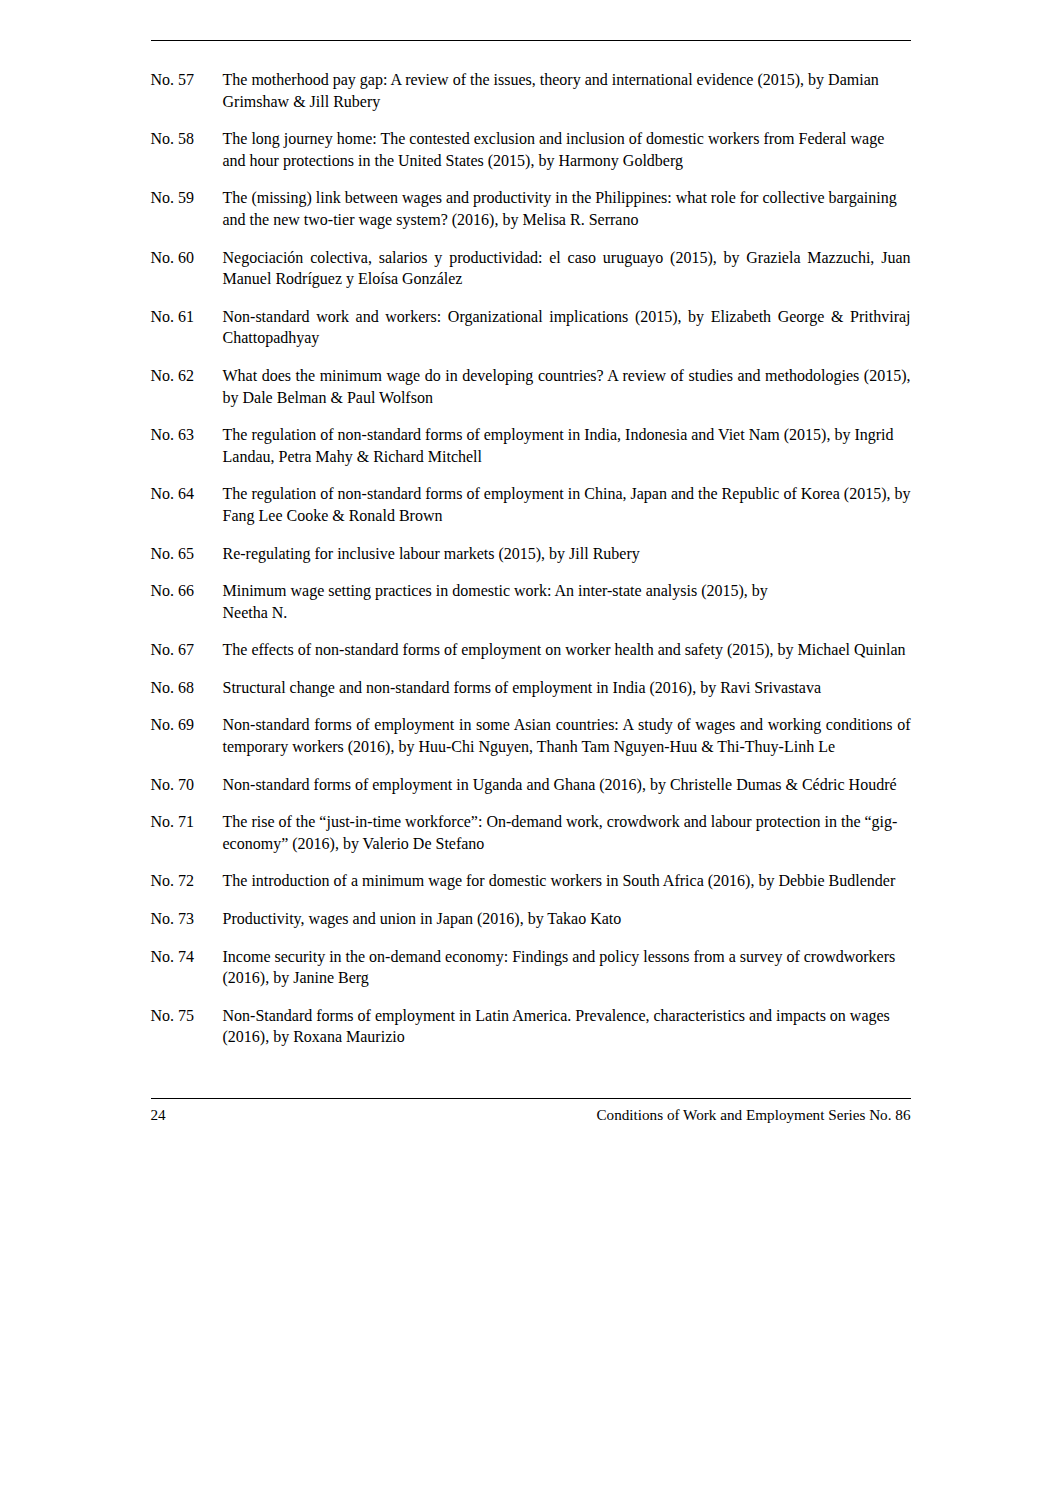| No. 57 | The motherhood pay gap: A review of the issues, theory and international evidence (2015), by Damian Grimshaw & Jill Rubery |
| No. 58 | The long journey home: The contested exclusion and inclusion of domestic workers from Federal wage and hour protections in the United States (2015), by Harmony Goldberg |
| No. 59 | The (missing) link between wages and productivity in the Philippines: what role for collective bargaining and the new two-tier wage system? (2016), by Melisa R. Serrano |
| No. 60 | Negociación colectiva, salarios y productividad: el caso uruguayo (2015), by Graziela Mazzuchi, Juan Manuel Rodríguez y Eloísa González |
| No. 61 | Non-standard work and workers: Organizational implications (2015), by Elizabeth George & Prithviraj Chattopadhyay |
| No. 62 | What does the minimum wage do in developing countries? A review of studies and methodologies (2015), by Dale Belman & Paul Wolfson |
| No. 63 | The regulation of non-standard forms of employment in India, Indonesia and Viet Nam (2015), by Ingrid Landau, Petra Mahy & Richard Mitchell |
| No. 64 | The regulation of non-standard forms of employment in China, Japan and the Republic of Korea (2015), by Fang Lee Cooke & Ronald Brown |
| No. 65 | Re-regulating for inclusive labour markets (2015), by Jill Rubery |
| No. 66 | Minimum wage setting practices in domestic work: An inter-state analysis (2015), by Neetha N. |
| No. 67 | The effects of non-standard forms of employment on worker health and safety (2015), by Michael Quinlan |
| No. 68 | Structural change and non-standard forms of employment in India (2016), by Ravi Srivastava |
| No. 69 | Non-standard forms of employment in some Asian countries: A study of wages and working conditions of temporary workers (2016), by Huu-Chi Nguyen, Thanh Tam Nguyen-Huu & Thi-Thuy-Linh Le |
| No. 70 | Non-standard forms of employment in Uganda and Ghana (2016), by Christelle Dumas & Cédric Houdré |
| No. 71 | The rise of the “just-in-time workforce”: On-demand work, crowdwork and labour protection in the “gig-economy” (2016), by Valerio De Stefano |
| No. 72 | The introduction of a minimum wage for domestic workers in South Africa (2016), by Debbie Budlender |
| No. 73 | Productivity, wages and union in Japan (2016), by Takao Kato |
| No. 74 | Income security in the on-demand economy: Findings and policy lessons from a survey of crowdworkers (2016), by Janine Berg |
| No. 75 | Non-Standard forms of employment in Latin America. Prevalence, characteristics and impacts on wages (2016), by Roxana Maurizio |
24 Conditions of Work and Employment Series No. 86